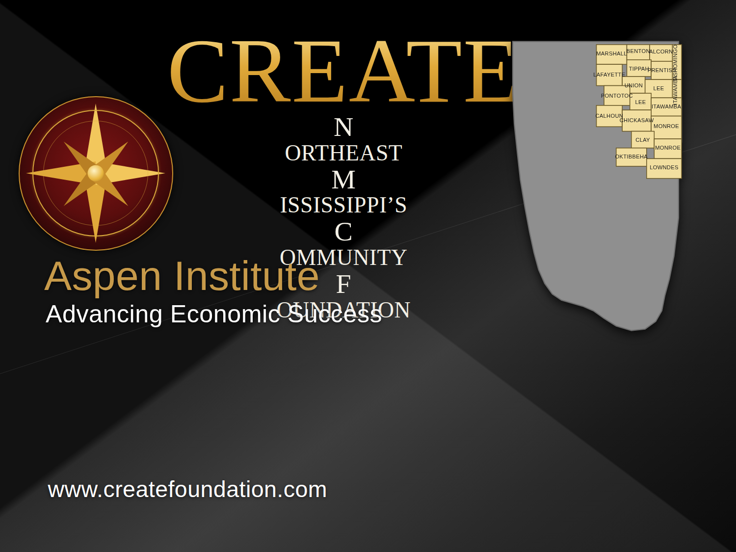CREATE
NORTHEAST MISSISSIPPI’S COMMUNITY FOUNDATION
MARSHALL BENTON ALCORN TIPPAH PRENTISS TISHOMINGO LAFAYETTE UNION LEE ITAWAMBA PONTOTOC LEE ITAWAMBA CALHOUN CHICKASAW MONROE CLAY MONROE OKTIBBEHA LOWNDES
Aspen Institute
Advancing Economic Success
www.createfoundation.com